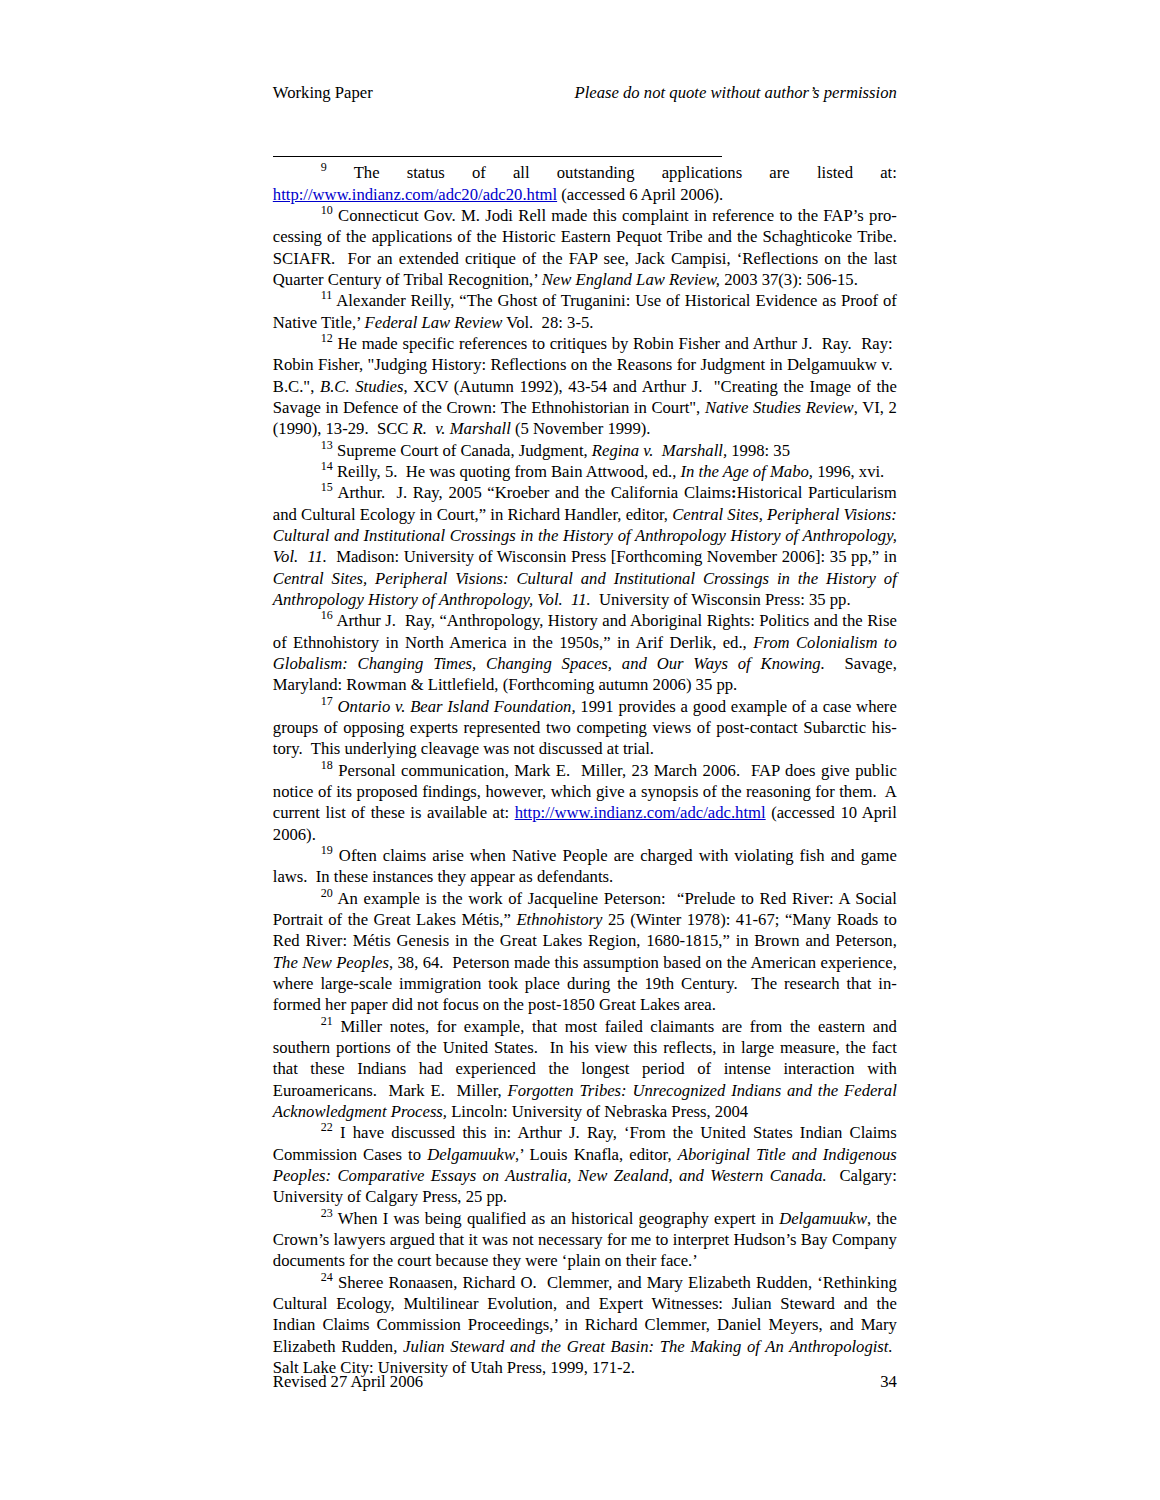Working Paper Please do not quote without author’s permission
9 The status of all outstanding applications are listed at: http://www.indianz.com/adc20/adc20.html (accessed 6 April 2006).
10 Connecticut Gov. M. Jodi Rell made this complaint in reference to the FAP’s processing of the applications of the Historic Eastern Pequot Tribe and the Schaghticoke Tribe. SCIAFR. For an extended critique of the FAP see, Jack Campisi, ‘Reflections on the last Quarter Century of Tribal Recognition,’ New England Law Review, 2003 37(3): 506-15.
11 Alexander Reilly, “The Ghost of Truganini: Use of Historical Evidence as Proof of Native Title,’ Federal Law Review Vol. 28: 3-5.
12 He made specific references to critiques by Robin Fisher and Arthur J. Ray. Ray: Robin Fisher, "Judging History: Reflections on the Reasons for Judgment in Delgamuukw v. B.C.", B.C. Studies, XCV (Autumn 1992), 43-54 and Arthur J. "Creating the Image of the Savage in Defence of the Crown: The Ethnohistorian in Court", Native Studies Review, VI, 2 (1990), 13-29. SCC R. v. Marshall (5 November 1999).
13 Supreme Court of Canada, Judgment, Regina v. Marshall, 1998: 35
14 Reilly, 5. He was quoting from Bain Attwood, ed., In the Age of Mabo, 1996, xvi.
15 Arthur. J. Ray, 2005 “Kroeber and the California Claims: Historical Particularism and Cultural Ecology in Court,” in Richard Handler, editor, Central Sites, Peripheral Visions: Cultural and Institutional Crossings in the History of Anthropology History of Anthropology, Vol. 11. Madison: University of Wisconsin Press [Forthcoming November 2006]: 35 pp,” in Central Sites, Peripheral Visions: Cultural and Institutional Crossings in the History of Anthropology History of Anthropology, Vol. 11. University of Wisconsin Press: 35 pp.
16 Arthur J. Ray, “Anthropology, History and Aboriginal Rights: Politics and the Rise of Ethnohistory in North America in the 1950s,” in Arif Derlik, ed., From Colonialism to Globalism: Changing Times, Changing Spaces, and Our Ways of Knowing. Savage, Maryland: Rowman & Littlefield, (Forthcoming autumn 2006) 35 pp.
17 Ontario v. Bear Island Foundation, 1991 provides a good example of a case where groups of opposing experts represented two competing views of post-contact Subarctic history. This underlying cleavage was not discussed at trial.
18 Personal communication, Mark E. Miller, 23 March 2006. FAP does give public notice of its proposed findings, however, which give a synopsis of the reasoning for them. A current list of these is available at: http://www.indianz.com/adc/adc.html (accessed 10 April 2006).
19 Often claims arise when Native People are charged with violating fish and game laws. In these instances they appear as defendants.
20 An example is the work of Jacqueline Peterson: “Prelude to Red River: A Social Portrait of the Great Lakes Métis,” Ethnohistory 25 (Winter 1978): 41-67; “Many Roads to Red River: Métis Genesis in the Great Lakes Region, 1680-1815,” in Brown and Peterson, The New Peoples, 38, 64. Peterson made this assumption based on the American experience, where large-scale immigration took place during the 19th Century. The research that informed her paper did not focus on the post-1850 Great Lakes area.
21 Miller notes, for example, that most failed claimants are from the eastern and southern portions of the United States. In his view this reflects, in large measure, the fact that these Indians had experienced the longest period of intense interaction with Euroamericans. Mark E. Miller, Forgotten Tribes: Unrecognized Indians and the Federal Acknowledgment Process, Lincoln: University of Nebraska Press, 2004
22 I have discussed this in: Arthur J. Ray, ‘From the United States Indian Claims Commission Cases to Delgamuukw,’ Louis Knafla, editor, Aboriginal Title and Indigenous Peoples: Comparative Essays on Australia, New Zealand, and Western Canada. Calgary: University of Calgary Press, 25 pp.
23 When I was being qualified as an historical geography expert in Delgamuukw, the Crown’s lawyers argued that it was not necessary for me to interpret Hudson’s Bay Company documents for the court because they were ‘plain on their face.’
24 Sheree Ronaasen, Richard O. Clemmer, and Mary Elizabeth Rudden, ‘Rethinking Cultural Ecology, Multilinear Evolution, and Expert Witnesses: Julian Steward and the Indian Claims Commission Proceedings,’ in Richard Clemmer, Daniel Meyers, and Mary Elizabeth Rudden, Julian Steward and the Great Basin: The Making of An Anthropologist. Salt Lake City: University of Utah Press, 1999, 171-2.
Revised 27 April 2006 34